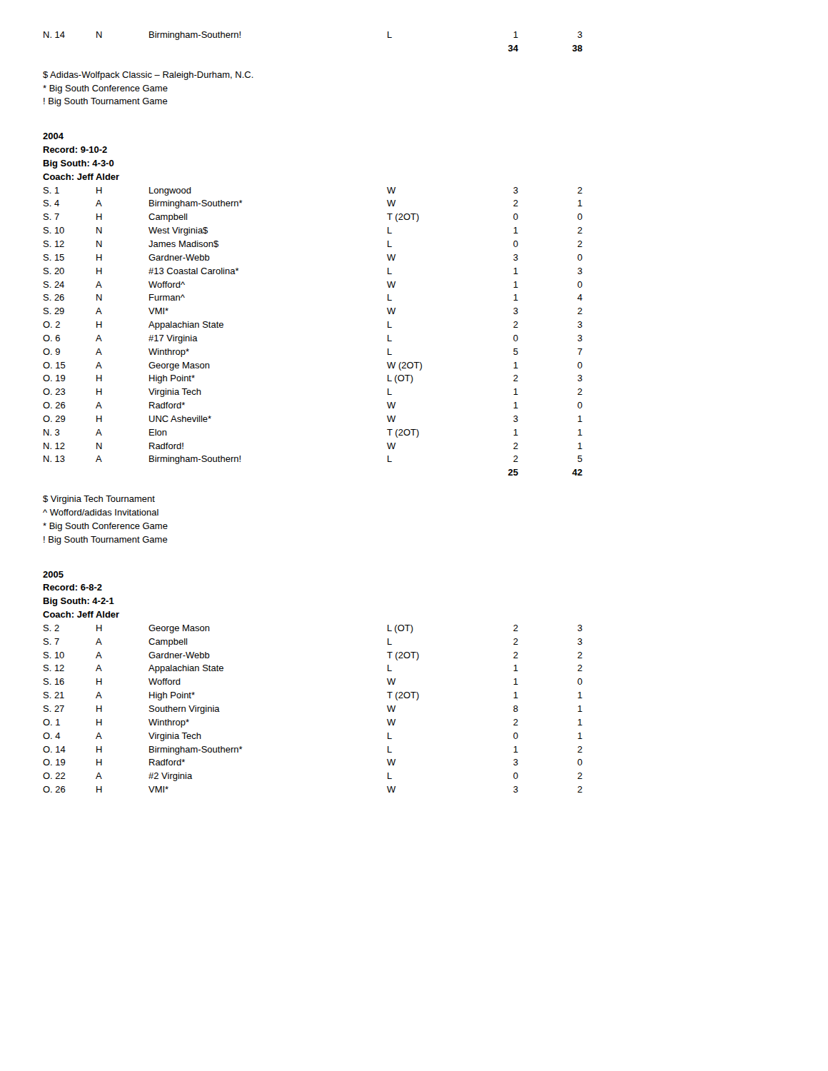| N. 14 | N | Birmingham-Southern! | L | 1 | 3 |
| | | | | 34 | 38 |
$ Adidas-Wolfpack Classic – Raleigh-Durham, N.C.
* Big South Conference Game
! Big South Tournament Game
2004
Record: 9-10-2
Big South: 4-3-0
Coach: Jeff Alder
| S. 1 | H | Longwood | W | 3 | 2 |
| S. 4 | A | Birmingham-Southern* | W | 2 | 1 |
| S. 7 | H | Campbell | T (2OT) | 0 | 0 |
| S. 10 | N | West Virginia$ | L | 1 | 2 |
| S. 12 | N | James Madison$ | L | 0 | 2 |
| S. 15 | H | Gardner-Webb | W | 3 | 0 |
| S. 20 | H | #13 Coastal Carolina* | L | 1 | 3 |
| S. 24 | A | Wofford^ | W | 1 | 0 |
| S. 26 | N | Furman^ | L | 1 | 4 |
| S. 29 | A | VMI* | W | 3 | 2 |
| O. 2 | H | Appalachian State | L | 2 | 3 |
| O. 6 | A | #17 Virginia | L | 0 | 3 |
| O. 9 | A | Winthrop* | L | 5 | 7 |
| O. 15 | A | George Mason | W (2OT) | 1 | 0 |
| O. 19 | H | High Point* | L (OT) | 2 | 3 |
| O. 23 | H | Virginia Tech | L | 1 | 2 |
| O. 26 | A | Radford* | W | 1 | 0 |
| O. 29 | H | UNC Asheville* | W | 3 | 1 |
| N. 3 | A | Elon | T (2OT) | 1 | 1 |
| N. 12 | N | Radford! | W | 2 | 1 |
| N. 13 | A | Birmingham-Southern! | L | 2 | 5 |
| | | | | 25 | 42 |
$ Virginia Tech Tournament
^ Wofford/adidas Invitational
* Big South Conference Game
! Big South Tournament Game
2005
Record: 6-8-2
Big South: 4-2-1
Coach: Jeff Alder
| S. 2 | H | George Mason | L (OT) | 2 | 3 |
| S. 7 | A | Campbell | L | 2 | 3 |
| S. 10 | A | Gardner-Webb | T (2OT) | 2 | 2 |
| S. 12 | A | Appalachian State | L | 1 | 2 |
| S. 16 | H | Wofford | W | 1 | 0 |
| S. 21 | A | High Point* | T (2OT) | 1 | 1 |
| S. 27 | H | Southern Virginia | W | 8 | 1 |
| O. 1 | H | Winthrop* | W | 2 | 1 |
| O. 4 | A | Virginia Tech | L | 0 | 1 |
| O. 14 | H | Birmingham-Southern* | L | 1 | 2 |
| O. 19 | H | Radford* | W | 3 | 0 |
| O. 22 | A | #2 Virginia | L | 0 | 2 |
| O. 26 | H | VMI* | W | 3 | 2 |